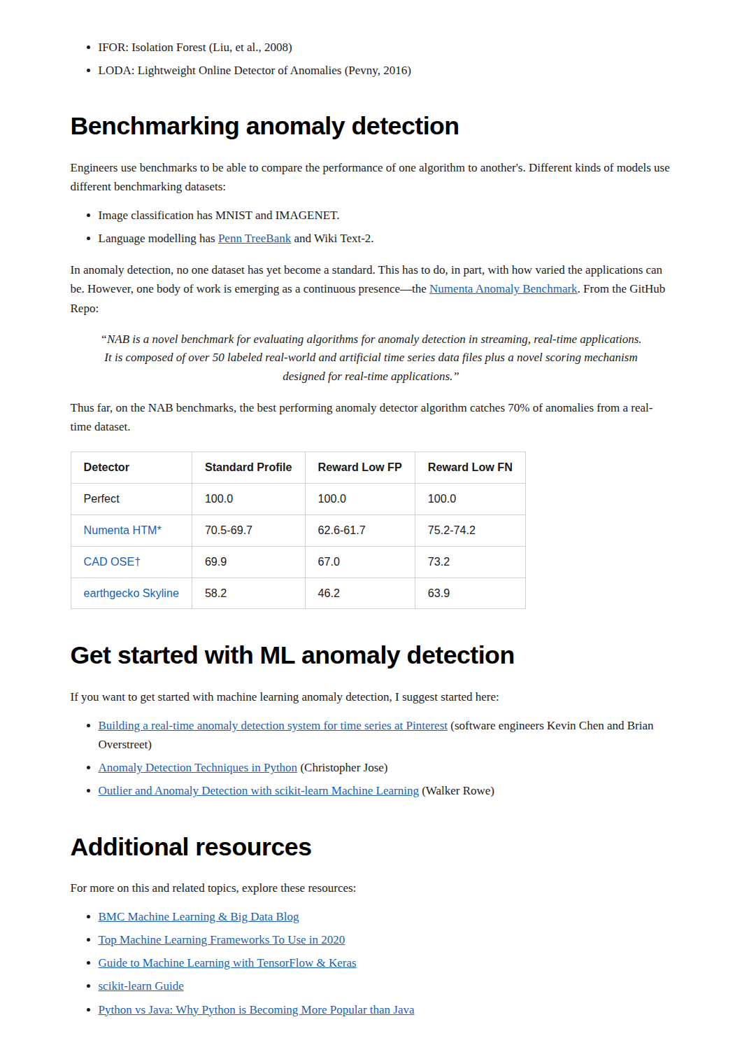IFOR: Isolation Forest (Liu, et al., 2008)
LODA: Lightweight Online Detector of Anomalies (Pevny, 2016)
Benchmarking anomaly detection
Engineers use benchmarks to be able to compare the performance of one algorithm to another's. Different kinds of models use different benchmarking datasets:
Image classification has MNIST and IMAGENET.
Language modelling has Penn TreeBank and Wiki Text-2.
In anomaly detection, no one dataset has yet become a standard. This has to do, in part, with how varied the applications can be. However, one body of work is emerging as a continuous presence—the Numenta Anomaly Benchmark. From the GitHub Repo:
“NAB is a novel benchmark for evaluating algorithms for anomaly detection in streaming, real-time applications. It is composed of over 50 labeled real-world and artificial time series data files plus a novel scoring mechanism designed for real-time applications.”
Thus far, on the NAB benchmarks, the best performing anomaly detector algorithm catches 70% of anomalies from a real-time dataset.
| Detector | Standard Profile | Reward Low FP | Reward Low FN |
| --- | --- | --- | --- |
| Perfect | 100.0 | 100.0 | 100.0 |
| Numenta HTM* | 70.5-69.7 | 62.6-61.7 | 75.2-74.2 |
| CAD OSE† | 69.9 | 67.0 | 73.2 |
| earthgecko Skyline | 58.2 | 46.2 | 63.9 |
Get started with ML anomaly detection
If you want to get started with machine learning anomaly detection, I suggest started here:
Building a real-time anomaly detection system for time series at Pinterest (software engineers Kevin Chen and Brian Overstreet)
Anomaly Detection Techniques in Python (Christopher Jose)
Outlier and Anomaly Detection with scikit-learn Machine Learning (Walker Rowe)
Additional resources
For more on this and related topics, explore these resources:
BMC Machine Learning & Big Data Blog
Top Machine Learning Frameworks To Use in 2020
Guide to Machine Learning with TensorFlow & Keras
scikit-learn Guide
Python vs Java: Why Python is Becoming More Popular than Java